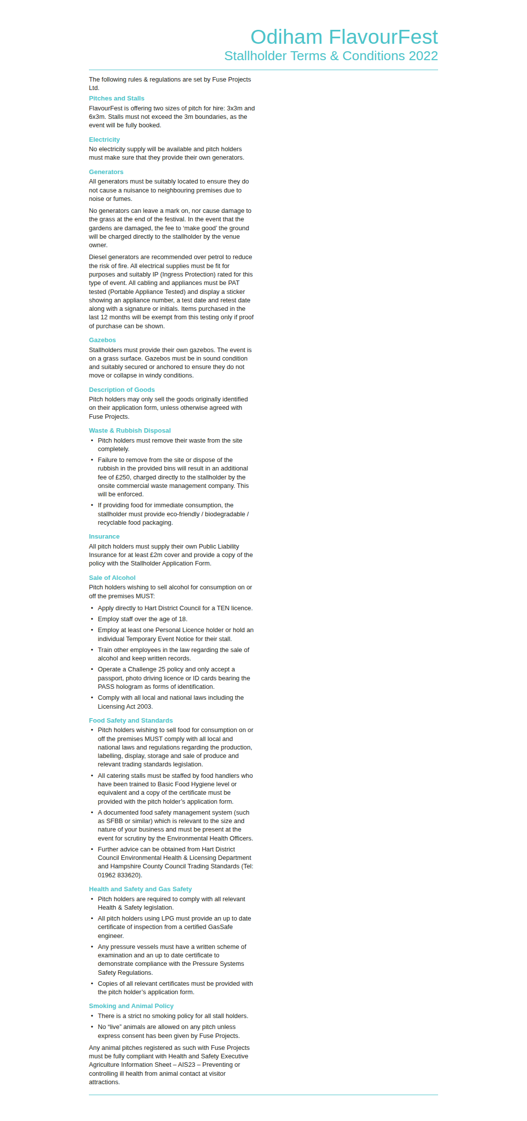Odiham FlavourFest
Stallholder Terms & Conditions 2022
The following rules & regulations are set by Fuse Projects Ltd.
Pitches and Stalls
FlavourFest is offering two sizes of pitch for hire: 3x3m and 6x3m. Stalls must not exceed the 3m boundaries, as the event will be fully booked.
Electricity
No electricity supply will be available and pitch holders must make sure that they provide their own generators.
Generators
All generators must be suitably located to ensure they do not cause a nuisance to neighbouring premises due to noise or fumes.
No generators can leave a mark on, nor cause damage to the grass at the end of the festival. In the event that the gardens are damaged, the fee to ‘make good’ the ground will be charged directly to the stallholder by the venue owner.
Diesel generators are recommended over petrol to reduce the risk of fire. All electrical supplies must be fit for purposes and suitably IP (Ingress Protection) rated for this type of event. All cabling and appliances must be PAT tested (Portable Appliance Tested) and display a sticker showing an appliance number, a test date and retest date along with a signature or initials. Items purchased in the last 12 months will be exempt from this testing only if proof of purchase can be shown.
Gazebos
Stallholders must provide their own gazebos. The event is on a grass surface. Gazebos must be in sound condition and suitably secured or anchored to ensure they do not move or collapse in windy conditions.
Description of Goods
Pitch holders may only sell the goods originally identified on their application form, unless otherwise agreed with Fuse Projects.
Waste & Rubbish Disposal
Pitch holders must remove their waste from the site completely.
Failure to remove from the site or dispose of the rubbish in the provided bins will result in an additional fee of £250, charged directly to the stallholder by the onsite commercial waste management company. This will be enforced.
If providing food for immediate consumption, the stallholder must provide eco-friendly / biodegradable / recyclable food packaging.
Insurance
All pitch holders must supply their own Public Liability Insurance for at least £2m cover and provide a copy of the policy with the Stallholder Application Form.
Sale of Alcohol
Pitch holders wishing to sell alcohol for consumption on or off the premises MUST:
Apply directly to Hart District Council for a TEN licence.
Employ staff over the age of 18.
Employ at least one Personal Licence holder or hold an individual Temporary Event Notice for their stall.
Train other employees in the law regarding the sale of alcohol and keep written records.
Operate a Challenge 25 policy and only accept a passport, photo driving licence or ID cards bearing the PASS hologram as forms of identification.
Comply with all local and national laws including the Licensing Act 2003.
Food Safety and Standards
Pitch holders wishing to sell food for consumption on or off the premises MUST comply with all local and national laws and regulations regarding the production, labelling, display, storage and sale of produce and relevant trading standards legislation.
All catering stalls must be staffed by food handlers who have been trained to Basic Food Hygiene level or equivalent and a copy of the certificate must be provided with the pitch holder’s application form.
A documented food safety management system (such as SFBB or similar) which is relevant to the size and nature of your business and must be present at the event for scrutiny by the Environmental Health Officers.
Further advice can be obtained from Hart District Council Environmental Health & Licensing Department and Hampshire County Council Trading Standards (Tel: 01962 833620).
Health and Safety and Gas Safety
Pitch holders are required to comply with all relevant Health & Safety legislation.
All pitch holders using LPG must provide an up to date certificate of inspection from a certified GasSafe engineer.
Any pressure vessels must have a written scheme of examination and an up to date certificate to demonstrate compliance with the Pressure Systems Safety Regulations.
Copies of all relevant certificates must be provided with the pitch holder’s application form.
Smoking and Animal Policy
There is a strict no smoking policy for all stall holders.
No “live” animals are allowed on any pitch unless express consent has been given by Fuse Projects.
Any animal pitches registered as such with Fuse Projects must be fully compliant with Health and Safety Executive Agriculture Information Sheet – AIS23 – Preventing or controlling ill health from animal contact at visitor attractions.